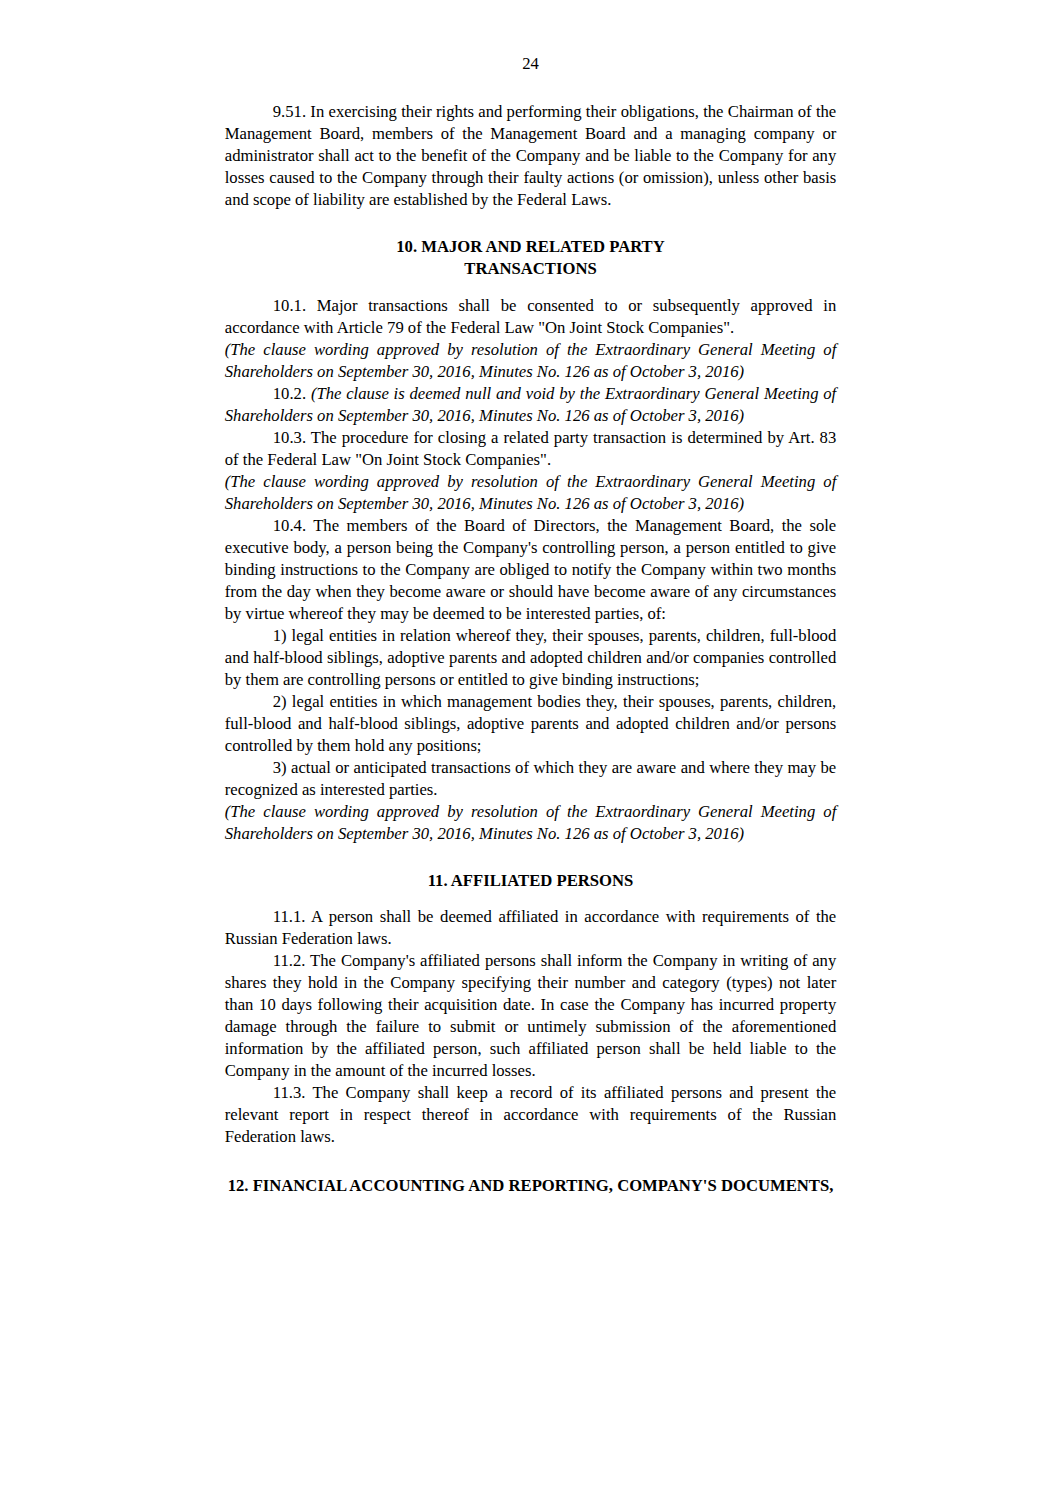24
9.51. In exercising their rights and performing their obligations, the Chairman of the Management Board, members of the Management Board and a managing company or administrator shall act to the benefit of the Company and be liable to the Company for any losses caused to the Company through their faulty actions (or omission), unless other basis and scope of liability are established by the Federal Laws.
10. MAJOR AND RELATED PARTY
TRANSACTIONS
10.1. Major transactions shall be consented to or subsequently approved in accordance with Article 79 of the Federal Law "On Joint Stock Companies".
(The clause wording approved by resolution of the Extraordinary General Meeting of Shareholders on September 30, 2016, Minutes No. 126 as of October 3, 2016)
10.2. (The clause is deemed null and void by the Extraordinary General Meeting of Shareholders on September 30, 2016, Minutes No. 126 as of October 3, 2016)
10.3. The procedure for closing a related party transaction is determined by Art. 83 of the Federal Law "On Joint Stock Companies".
(The clause wording approved by resolution of the Extraordinary General Meeting of Shareholders on September 30, 2016, Minutes No. 126 as of October 3, 2016)
10.4. The members of the Board of Directors, the Management Board, the sole executive body, a person being the Company's controlling person, a person entitled to give binding instructions to the Company are obliged to notify the Company within two months from the day when they become aware or should have become aware of any circumstances by virtue whereof they may be deemed to be interested parties, of:
1) legal entities in relation whereof they, their spouses, parents, children, full-blood and half-blood siblings, adoptive parents and adopted children and/or companies controlled by them are controlling persons or entitled to give binding instructions;
2) legal entities in which management bodies they, their spouses, parents, children, full-blood and half-blood siblings, adoptive parents and adopted children and/or persons controlled by them hold any positions;
3) actual or anticipated transactions of which they are aware and where they may be recognized as interested parties.
(The clause wording approved by resolution of the Extraordinary General Meeting of Shareholders on September 30, 2016, Minutes No. 126 as of October 3, 2016)
11. AFFILIATED PERSONS
11.1. A person shall be deemed affiliated in accordance with requirements of the Russian Federation laws.
11.2. The Company's affiliated persons shall inform the Company in writing of any shares they hold in the Company specifying their number and category (types) not later than 10 days following their acquisition date. In case the Company has incurred property damage through the failure to submit or untimely submission of the aforementioned information by the affiliated person, such affiliated person shall be held liable to the Company in the amount of the incurred losses.
11.3. The Company shall keep a record of its affiliated persons and present the relevant report in respect thereof in accordance with requirements of the Russian Federation laws.
12. FINANCIAL ACCOUNTING AND REPORTING, COMPANY'S DOCUMENTS,